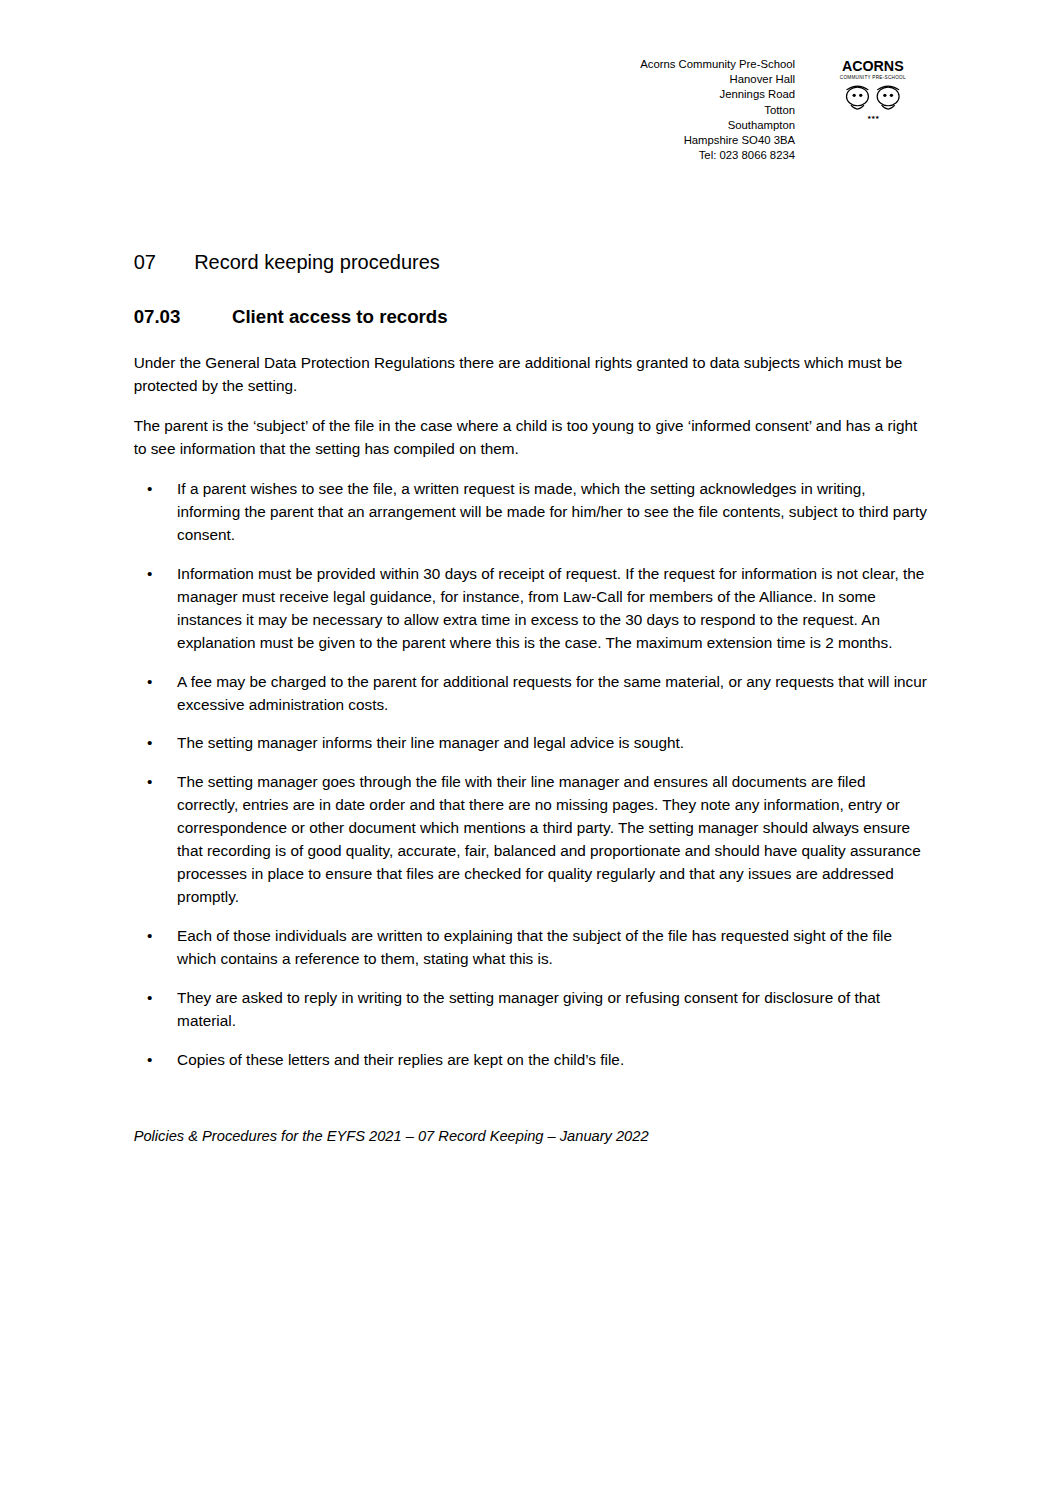Acorns Community Pre-School
Hanover Hall
Jennings Road
Totton
Southampton
Hampshire SO40 3BA
Tel: 023 8066 8234
Acorns Community Pre-School logo ACORNS COMMUNITY PRE-SCHOOL ★★★
07 Record keeping procedures
07.03 Client access to records
Under the General Data Protection Regulations there are additional rights granted to data subjects which must be protected by the setting.
The parent is the ‘subject’ of the file in the case where a child is too young to give ‘informed consent’ and has a right to see information that the setting has compiled on them.
If a parent wishes to see the file, a written request is made, which the setting acknowledges in writing, informing the parent that an arrangement will be made for him/her to see the file contents, subject to third party consent.
Information must be provided within 30 days of receipt of request. If the request for information is not clear, the manager must receive legal guidance, for instance, from Law-Call for members of the Alliance. In some instances it may be necessary to allow extra time in excess to the 30 days to respond to the request. An explanation must be given to the parent where this is the case. The maximum extension time is 2 months.
A fee may be charged to the parent for additional requests for the same material, or any requests that will incur excessive administration costs.
The setting manager informs their line manager and legal advice is sought.
The setting manager goes through the file with their line manager and ensures all documents are filed correctly, entries are in date order and that there are no missing pages. They note any information, entry or correspondence or other document which mentions a third party. The setting manager should always ensure that recording is of good quality, accurate, fair, balanced and proportionate and should have quality assurance processes in place to ensure that files are checked for quality regularly and that any issues are addressed promptly.
Each of those individuals are written to explaining that the subject of the file has requested sight of the file which contains a reference to them, stating what this is.
They are asked to reply in writing to the setting manager giving or refusing consent for disclosure of that material.
Copies of these letters and their replies are kept on the child’s file.
Policies & Procedures for the EYFS 2021 – 07 Record Keeping – January 2022